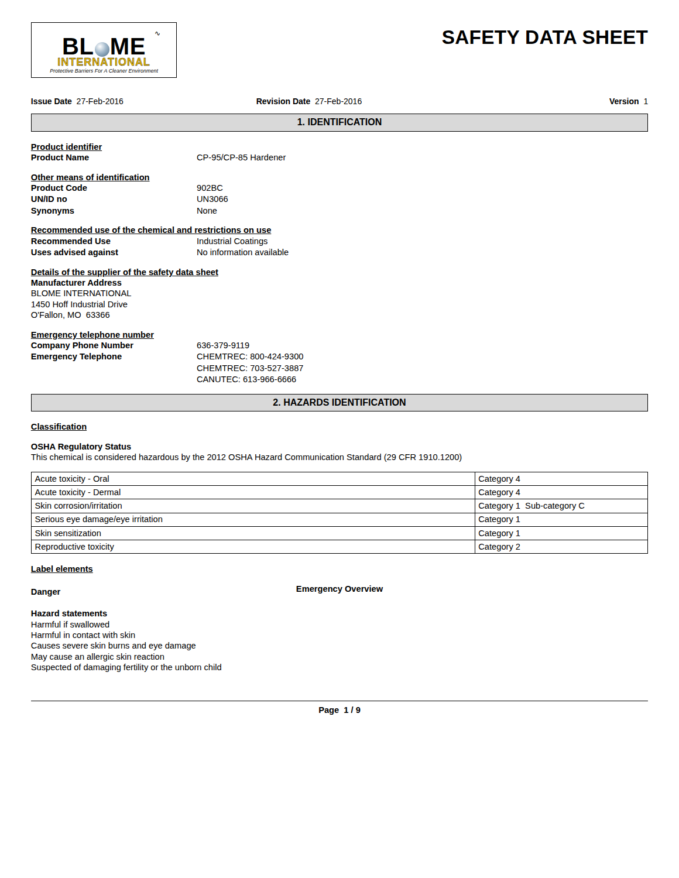∿
BL ME
INTERNATIONAL
Protective Barriers For A Cleaner Environment
SAFETY DATA SHEET
Issue Date 27-Feb-2016
Revision Date 27-Feb-2016
Version 1
1. IDENTIFICATION
Product identifier
Product Name
CP-95/CP-85 Hardener
Other means of identification
Product Code
902BC
UN/ID no
UN3066
Synonyms
None
Recommended use of the chemical and restrictions on use
Recommended Use
Industrial Coatings
Uses advised against
No information available
Details of the supplier of the safety data sheet
Manufacturer Address
BLOME INTERNATIONAL
1450 Hoff Industrial Drive
O'Fallon, MO 63366
Emergency telephone number
Company Phone Number
636-379-9119
Emergency Telephone
CHEMTREC: 800-424-9300
CHEMTREC: 703-527-3887
CANUTEC: 613-966-6666
2. HAZARDS IDENTIFICATION
Classification
OSHA Regulatory Status
This chemical is considered hazardous by the 2012 OSHA Hazard Communication Standard (29 CFR 1910.1200)
| Acute toxicity - Oral | Category 4 |
| Acute toxicity - Dermal | Category 4 |
| Skin corrosion/irritation | Category 1 Sub-category C |
| Serious eye damage/eye irritation | Category 1 |
| Skin sensitization | Category 1 |
| Reproductive toxicity | Category 2 |
Label elements
Emergency Overview
Danger
Hazard statements
Harmful if swallowed
Harmful in contact with skin
Causes severe skin burns and eye damage
May cause an allergic skin reaction
Suspected of damaging fertility or the unborn child
Page 1 / 9